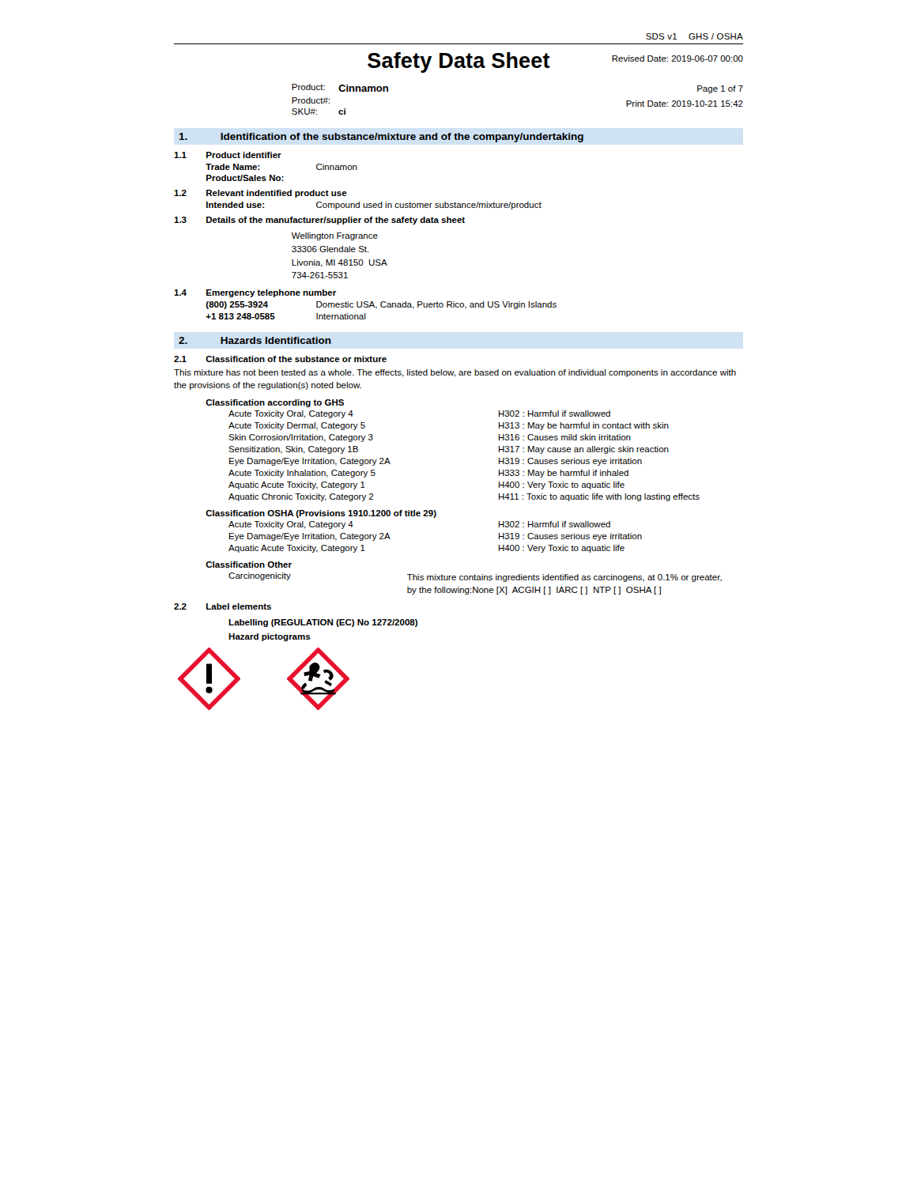SDS v1 GHS / OSHA
Revised Date: 2019-06-07 00:00
Safety Data Sheet
| Product: | Cinnamon |
| Product#: | |
| SKU#: | ci |
Page 1 of 7
Print Date: 2019-10-21 15:42
1. Identification of the substance/mixture and of the company/undertaking
1.1 Product identifier
Trade Name: Cinnamon
Product/Sales No:
1.2 Relevant indentified product use
Intended use: Compound used in customer substance/mixture/product
1.3 Details of the manufacturer/supplier of the safety data sheet
Wellington Fragrance
33306 Glendale St.
Livonia, MI 48150 USA
734-261-5531
1.4 Emergency telephone number
(800) 255-3924 Domestic USA, Canada, Puerto Rico, and US Virgin Islands
+1 813 248-0585 International
2. Hazards Identification
2.1 Classification of the substance or mixture
This mixture has not been tested as a whole. The effects, listed below, are based on evaluation of individual components in accordance with the provisions of the regulation(s) noted below.
Classification according to GHS
| Acute Toxicity Oral, Category 4 | H302 : Harmful if swallowed |
| Acute Toxicity Dermal, Category 5 | H313 : May be harmful in contact with skin |
| Skin Corrosion/Irritation, Category 3 | H316 : Causes mild skin irritation |
| Sensitization, Skin, Category 1B | H317 : May cause an allergic skin reaction |
| Eye Damage/Eye Irritation, Category 2A | H319 : Causes serious eye irritation |
| Acute Toxicity Inhalation, Category 5 | H333 : May be harmful if inhaled |
| Aquatic Acute Toxicity, Category 1 | H400 : Very Toxic to aquatic life |
| Aquatic Chronic Toxicity, Category 2 | H411 : Toxic to aquatic life with long lasting effects |
Classification OSHA (Provisions 1910.1200 of title 29)
| Acute Toxicity Oral, Category 4 | H302 : Harmful if swallowed |
| Eye Damage/Eye Irritation, Category 2A | H319 : Causes serious eye irritation |
| Aquatic Acute Toxicity, Category 1 | H400 : Very Toxic to aquatic life |
Classification Other
Carcinogenicity
This mixture contains ingredients identified as carcinogens, at 0.1% or greater,
by the following:None [X] ACGIH [ ] IARC [ ] NTP [ ] OSHA [ ]
2.2 Label elements
Labelling (REGULATION (EC) No 1272/2008)
Hazard pictograms